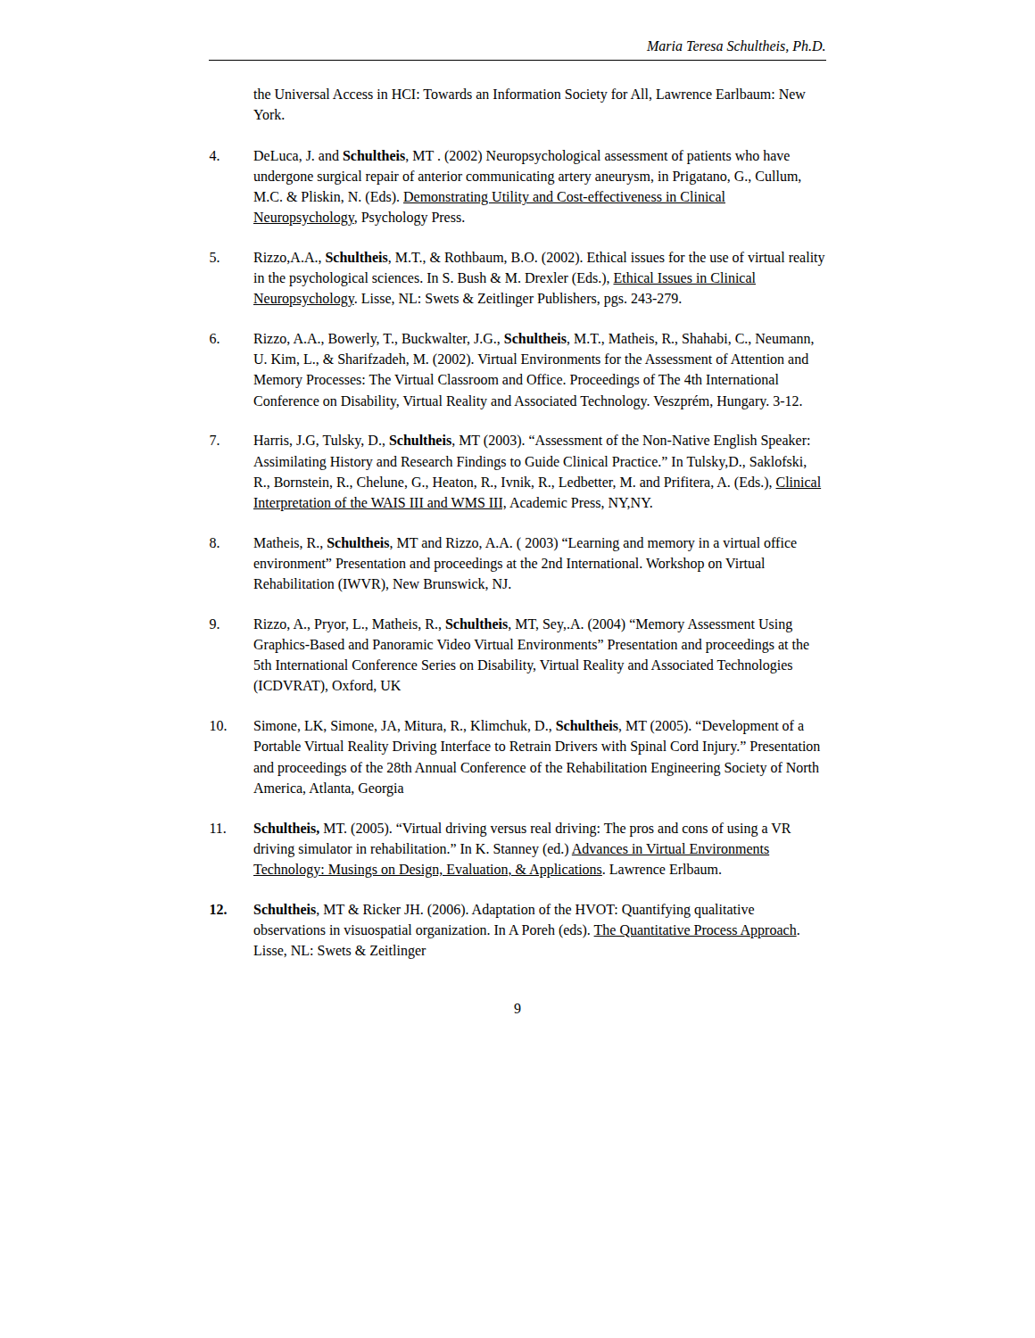Maria Teresa Schultheis, Ph.D.
the Universal Access in HCI: Towards an Information Society for All, Lawrence Earlbaum: New York.
4. DeLuca, J. and Schultheis, MT . (2002) Neuropsychological assessment of patients who have undergone surgical repair of anterior communicating artery aneurysm, in Prigatano, G., Cullum, M.C. & Pliskin, N. (Eds). Demonstrating Utility and Cost-effectiveness in Clinical Neuropsychology, Psychology Press.
5. Rizzo,A.A., Schultheis, M.T., & Rothbaum, B.O. (2002). Ethical issues for the use of virtual reality in the psychological sciences. In S. Bush & M. Drexler (Eds.), Ethical Issues in Clinical Neuropsychology. Lisse, NL: Swets & Zeitlinger Publishers, pgs. 243-279.
6. Rizzo, A.A., Bowerly, T., Buckwalter, J.G., Schultheis, M.T., Matheis, R., Shahabi, C., Neumann, U. Kim, L., & Sharifzadeh, M. (2002). Virtual Environments for the Assessment of Attention and Memory Processes: The Virtual Classroom and Office. Proceedings of The 4th International Conference on Disability, Virtual Reality and Associated Technology. Veszprém, Hungary. 3-12.
7. Harris, J.G, Tulsky, D., Schultheis, MT (2003). “Assessment of the Non-Native English Speaker: Assimilating History and Research Findings to Guide Clinical Practice.” In Tulsky,D., Saklofski, R., Bornstein, R., Chelune, G., Heaton, R., Ivnik, R., Ledbetter, M. and Prifitera, A. (Eds.), Clinical Interpretation of the WAIS III and WMS III, Academic Press, NY,NY.
8. Matheis, R., Schultheis, MT and Rizzo, A.A. ( 2003) “Learning and memory in a virtual office environment” Presentation and proceedings at the 2nd International. Workshop on Virtual Rehabilitation (IWVR), New Brunswick, NJ.
9. Rizzo, A., Pryor, L., Matheis, R., Schultheis, MT, Sey,.A. (2004) “Memory Assessment Using Graphics-Based and Panoramic Video Virtual Environments” Presentation and proceedings at the 5th International Conference Series on Disability, Virtual Reality and Associated Technologies (ICDVRAT), Oxford, UK
10. Simone, LK, Simone, JA, Mitura, R., Klimchuk, D., Schultheis, MT (2005). “Development of a Portable Virtual Reality Driving Interface to Retrain Drivers with Spinal Cord Injury.” Presentation and proceedings of the 28th Annual Conference of the Rehabilitation Engineering Society of North America, Atlanta, Georgia
11. Schultheis, MT. (2005). “Virtual driving versus real driving: The pros and cons of using a VR driving simulator in rehabilitation.” In K. Stanney (ed.) Advances in Virtual Environments Technology: Musings on Design, Evaluation, & Applications. Lawrence Erlbaum.
12. Schultheis, MT & Ricker JH. (2006). Adaptation of the HVOT: Quantifying qualitative observations in visuospatial organization. In A Poreh (eds). The Quantitative Process Approach. Lisse, NL: Swets & Zeitlinger
9